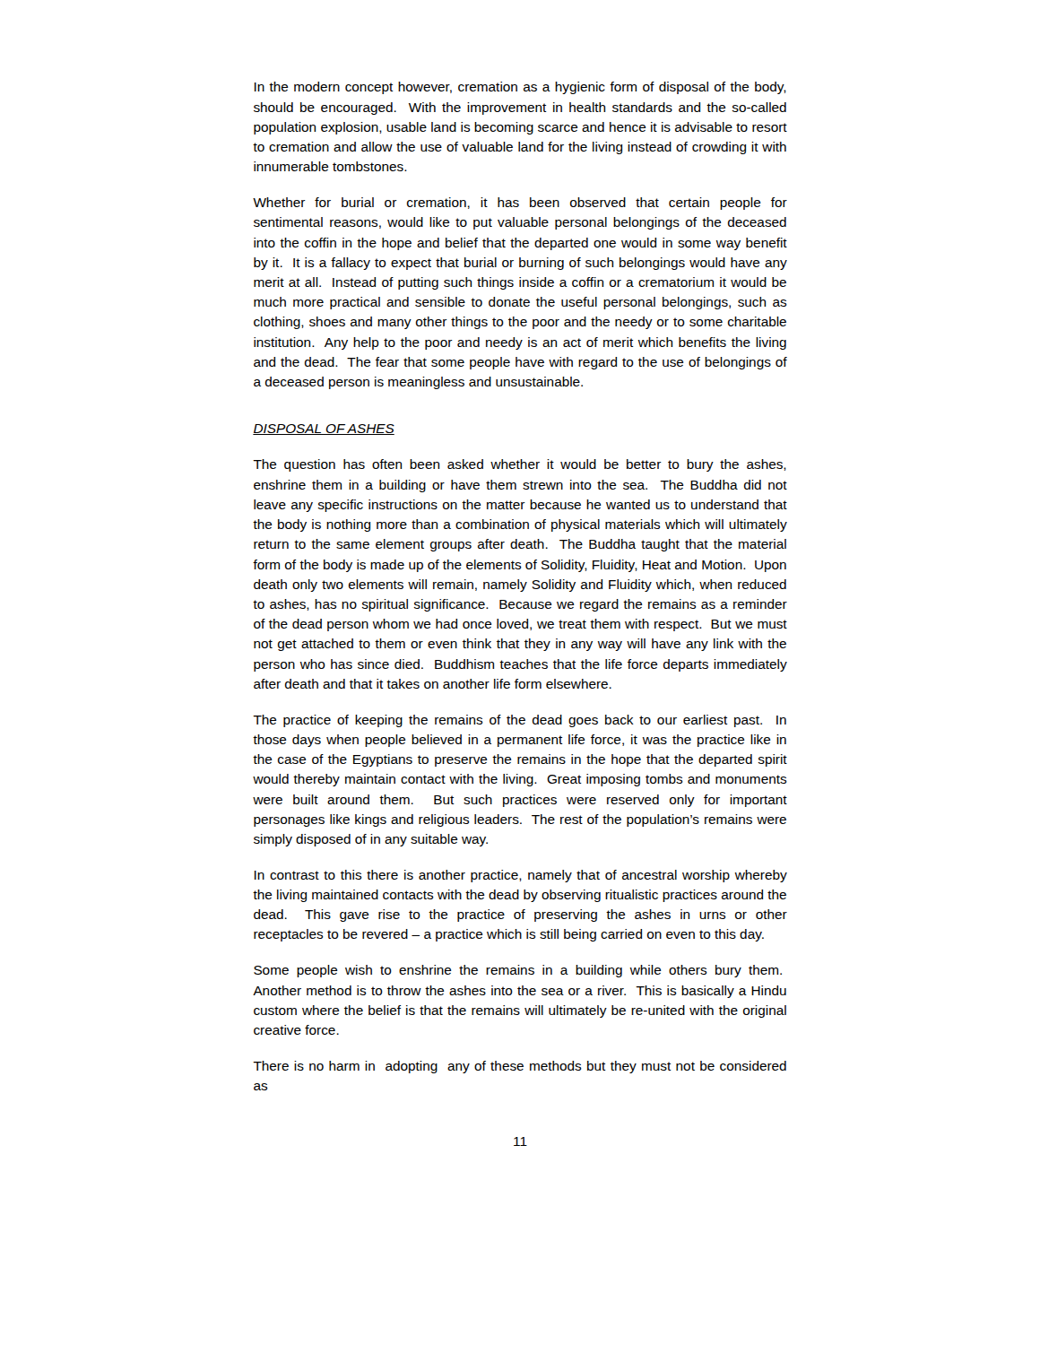In the modern concept however, cremation as a hygienic form of disposal of the body, should be encouraged. With the improvement in health standards and the so-called population explosion, usable land is becoming scarce and hence it is advisable to resort to cremation and allow the use of valuable land for the living instead of crowding it with innumerable tombstones.
Whether for burial or cremation, it has been observed that certain people for sentimental reasons, would like to put valuable personal belongings of the deceased into the coffin in the hope and belief that the departed one would in some way benefit by it. It is a fallacy to expect that burial or burning of such belongings would have any merit at all. Instead of putting such things inside a coffin or a crematorium it would be much more practical and sensible to donate the useful personal belongings, such as clothing, shoes and many other things to the poor and the needy or to some charitable institution. Any help to the poor and needy is an act of merit which benefits the living and the dead. The fear that some people have with regard to the use of belongings of a deceased person is meaningless and unsustainable.
DISPOSAL OF ASHES
The question has often been asked whether it would be better to bury the ashes, enshrine them in a building or have them strewn into the sea. The Buddha did not leave any specific instructions on the matter because he wanted us to understand that the body is nothing more than a combination of physical materials which will ultimately return to the same element groups after death. The Buddha taught that the material form of the body is made up of the elements of Solidity, Fluidity, Heat and Motion. Upon death only two elements will remain, namely Solidity and Fluidity which, when reduced to ashes, has no spiritual significance. Because we regard the remains as a reminder of the dead person whom we had once loved, we treat them with respect. But we must not get attached to them or even think that they in any way will have any link with the person who has since died. Buddhism teaches that the life force departs immediately after death and that it takes on another life form elsewhere.
The practice of keeping the remains of the dead goes back to our earliest past. In those days when people believed in a permanent life force, it was the practice like in the case of the Egyptians to preserve the remains in the hope that the departed spirit would thereby maintain contact with the living. Great imposing tombs and monuments were built around them. But such practices were reserved only for important personages like kings and religious leaders. The rest of the population’s remains were simply disposed of in any suitable way.
In contrast to this there is another practice, namely that of ancestral worship whereby the living maintained contacts with the dead by observing ritualistic practices around the dead. This gave rise to the practice of preserving the ashes in urns or other receptacles to be revered – a practice which is still being carried on even to this day.
Some people wish to enshrine the remains in a building while others bury them. Another method is to throw the ashes into the sea or a river. This is basically a Hindu custom where the belief is that the remains will ultimately be re-united with the original creative force.
There is no harm in adopting any of these methods but they must not be considered as
11